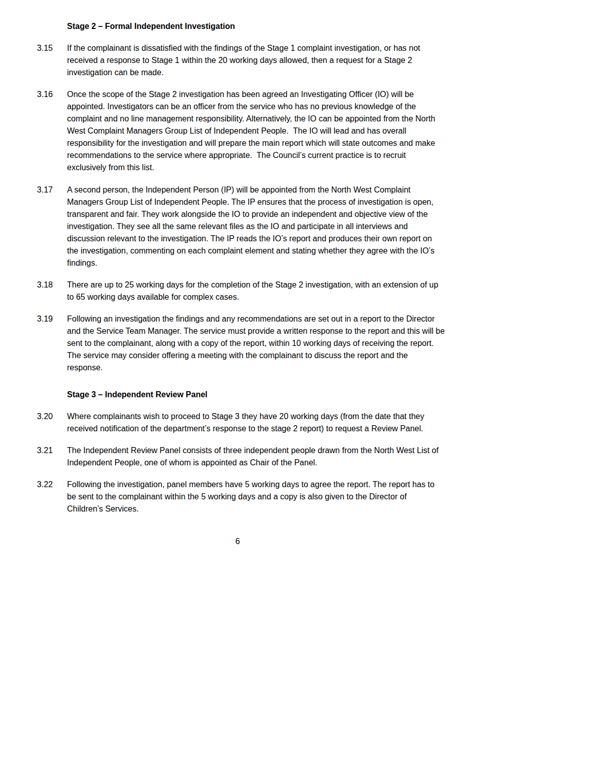Stage 2 – Formal Independent Investigation
3.15
If the complainant is dissatisfied with the findings of the Stage 1 complaint investigation, or has not received a response to Stage 1 within the 20 working days allowed, then a request for a Stage 2 investigation can be made.
3.16
Once the scope of the Stage 2 investigation has been agreed an Investigating Officer (IO) will be appointed. Investigators can be an officer from the service who has no previous knowledge of the complaint and no line management responsibility. Alternatively, the IO can be appointed from the North West Complaint Managers Group List of Independent People. The IO will lead and has overall responsibility for the investigation and will prepare the main report which will state outcomes and make recommendations to the service where appropriate. The Council’s current practice is to recruit exclusively from this list.
3.17
A second person, the Independent Person (IP) will be appointed from the North West Complaint Managers Group List of Independent People. The IP ensures that the process of investigation is open, transparent and fair. They work alongside the IO to provide an independent and objective view of the investigation. They see all the same relevant files as the IO and participate in all interviews and discussion relevant to the investigation. The IP reads the IO’s report and produces their own report on the investigation, commenting on each complaint element and stating whether they agree with the IO’s findings.
3.18
There are up to 25 working days for the completion of the Stage 2 investigation, with an extension of up to 65 working days available for complex cases.
3.19
Following an investigation the findings and any recommendations are set out in a report to the Director and the Service Team Manager. The service must provide a written response to the report and this will be sent to the complainant, along with a copy of the report, within 10 working days of receiving the report. The service may consider offering a meeting with the complainant to discuss the report and the response.
Stage 3 – Independent Review Panel
3.20
Where complainants wish to proceed to Stage 3 they have 20 working days (from the date that they received notification of the department’s response to the stage 2 report) to request a Review Panel.
3.21
The Independent Review Panel consists of three independent people drawn from the North West List of Independent People, one of whom is appointed as Chair of the Panel.
3.22
Following the investigation, panel members have 5 working days to agree the report. The report has to be sent to the complainant within the 5 working days and a copy is also given to the Director of Children’s Services.
6